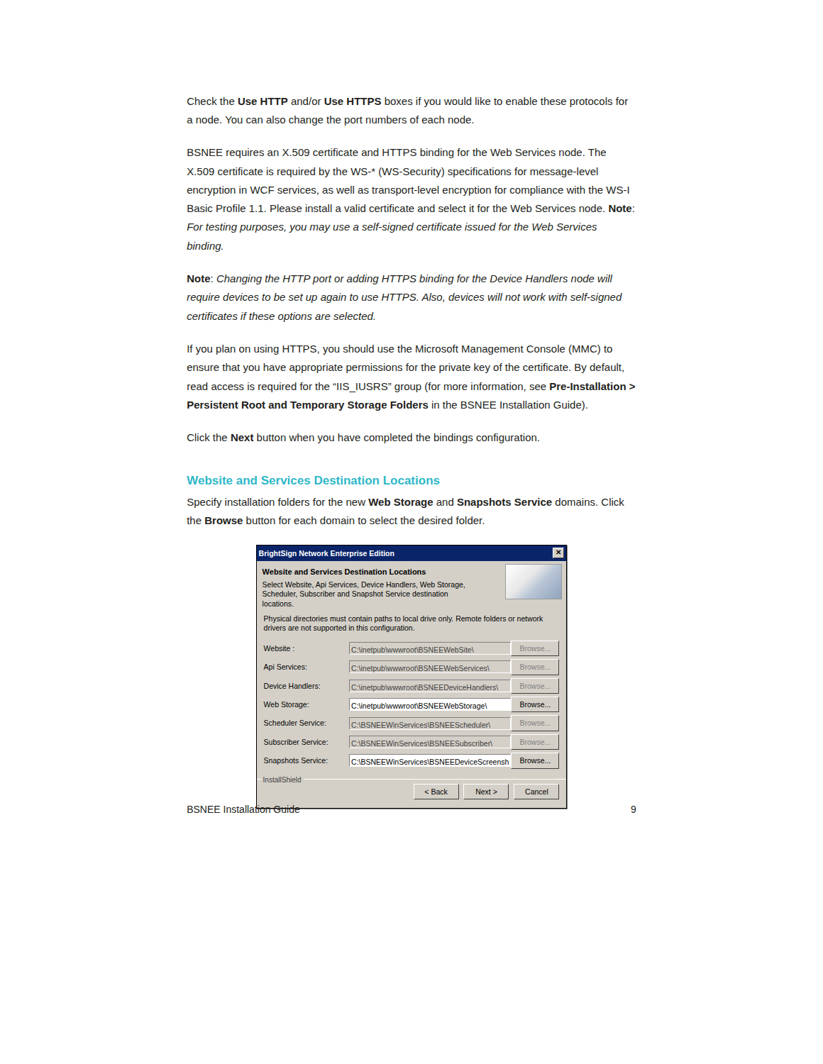Check the Use HTTP and/or Use HTTPS boxes if you would like to enable these protocols for a node. You can also change the port numbers of each node.
BSNEE requires an X.509 certificate and HTTPS binding for the Web Services node. The X.509 certificate is required by the WS-* (WS-Security) specifications for message-level encryption in WCF services, as well as transport-level encryption for compliance with the WS-I Basic Profile 1.1. Please install a valid certificate and select it for the Web Services node. Note: For testing purposes, you may use a self-signed certificate issued for the Web Services binding.
Note: Changing the HTTP port or adding HTTPS binding for the Device Handlers node will require devices to be set up again to use HTTPS. Also, devices will not work with self-signed certificates if these options are selected.
If you plan on using HTTPS, you should use the Microsoft Management Console (MMC) to ensure that you have appropriate permissions for the private key of the certificate. By default, read access is required for the “IIS_IUSRS” group (for more information, see Pre-Installation > Persistent Root and Temporary Storage Folders in the BSNEE Installation Guide).
Click the Next button when you have completed the bindings configuration.
Website and Services Destination Locations
Specify installation folders for the new Web Storage and Snapshots Service domains. Click the Browse button for each domain to select the desired folder.
BrightSign Network Enterprise Edition ✕
Website and Services Destination Locations
Select Website, Api Services, Device Handlers, Web Storage, Scheduler, Subscriber and Snapshot Service destination locations.
Physical directories must contain paths to local drive only. Remote folders or network drivers are not supported in this configuration.
| Website : | C:\inetpub\wwwroot\BSNEEWebSite\ | Browse... |
| Api Services: | C:\inetpub\wwwroot\BSNEEWebServices\ | Browse... |
| Device Handlers: | C:\inetpub\wwwroot\BSNEEDeviceHandlers\ | Browse... |
| Web Storage: | C:\inetpub\wwwroot\BSNEEWebStorage\ | Browse... |
| Scheduler Service: | C:\BSNEEWinServices\BSNEEScheduler\ | Browse... |
| Subscriber Service: | C:\BSNEEWinServices\BSNEESubscriber\ | Browse... |
| Snapshots Service: | C:\BSNEEWinServices\BSNEEDeviceScreensh | Browse... |
InstallShield
< Back Next > Cancel
BSNEE Installation Guide 9